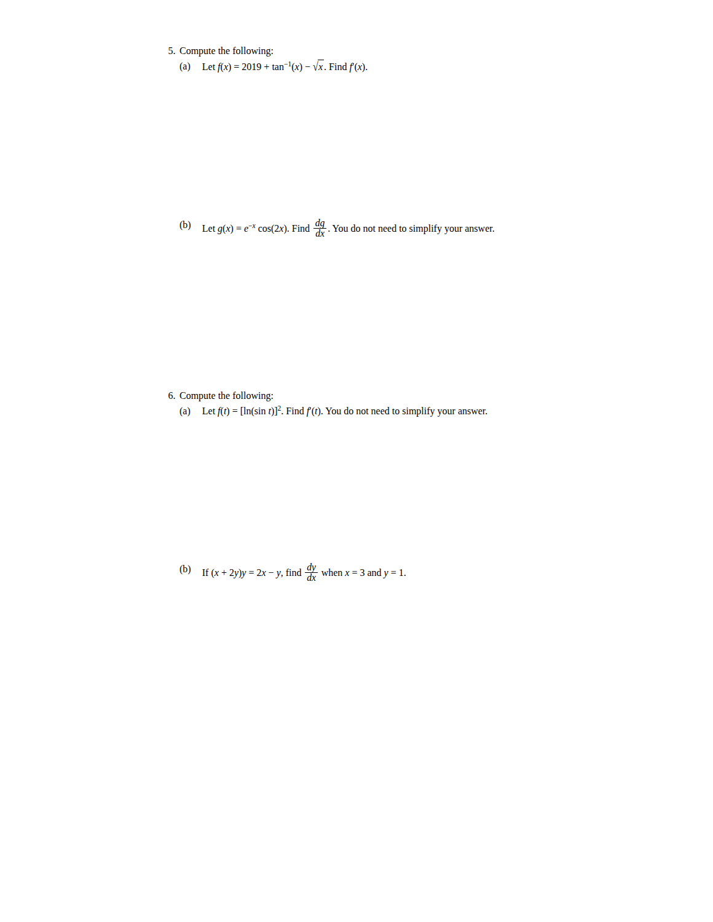5.
Compute the following:
(a) Let f(x) = 2019 + tan−1(x) − √x. Find f′(x).
(b) Let g(x) = e−x cos(2x). Find dg dx. You do not need to simplify your answer.
6.
Compute the following:
(a) Let f(t) = [ln(sin t)]2. Find f′(t). You do not need to simplify your answer.
(b) If (x + 2y)y = 2x − y, find dy dx when x = 3 and y = 1.